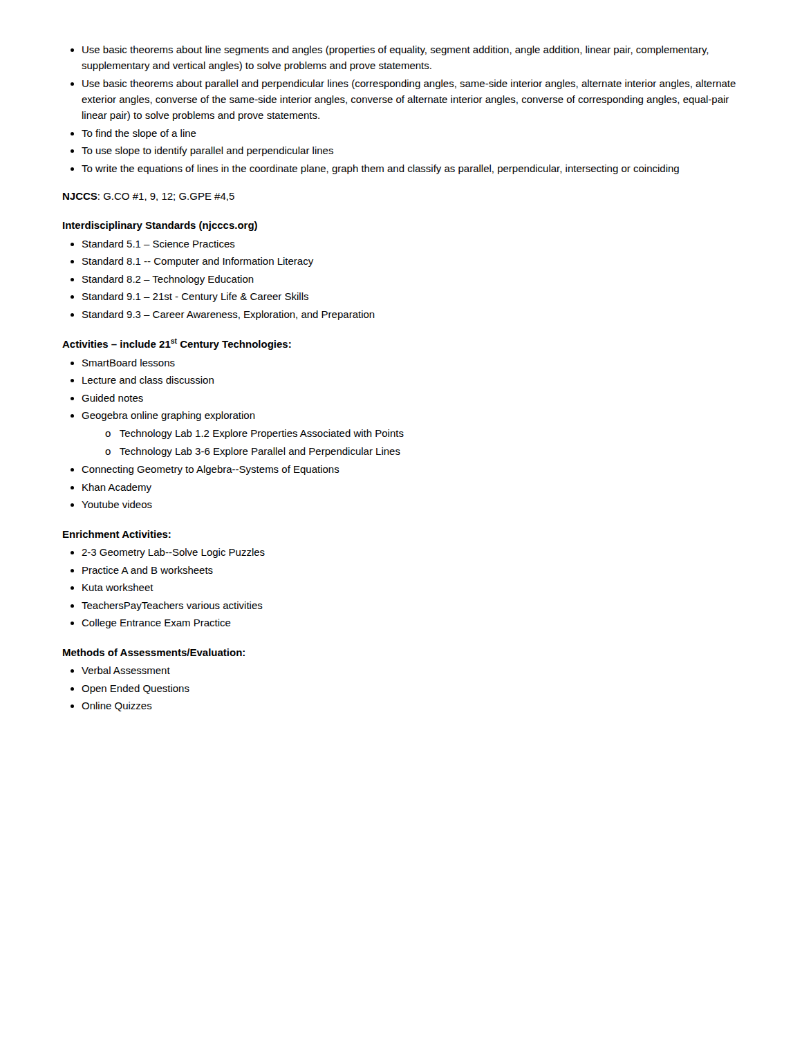Use basic theorems about line segments and angles (properties of equality, segment addition, angle addition, linear pair, complementary, supplementary and vertical angles) to solve problems and prove statements.
Use basic theorems about parallel and perpendicular lines (corresponding angles, same-side interior angles, alternate interior angles, alternate exterior angles, converse of the same-side interior angles, converse of alternate interior angles, converse of corresponding angles, equal-pair linear pair) to solve problems and prove statements.
To find the slope of a line
To use slope to identify parallel and perpendicular lines
To write the equations of lines in the coordinate plane, graph them and classify as parallel, perpendicular, intersecting or coinciding
NJCCS: G.CO #1, 9, 12; G.GPE #4,5
Interdisciplinary Standards (njcccs.org)
Standard 5.1 – Science Practices
Standard 8.1 -- Computer and Information Literacy
Standard 8.2 – Technology Education
Standard 9.1 – 21st - Century Life & Career Skills
Standard 9.3 – Career Awareness, Exploration, and Preparation
Activities – include 21st Century Technologies:
SmartBoard lessons
Lecture and class discussion
Guided notes
Geogebra online graphing exploration
Technology Lab 1.2 Explore Properties Associated with Points
Technology Lab 3-6 Explore Parallel and Perpendicular Lines
Connecting Geometry to Algebra--Systems of Equations
Khan Academy
Youtube videos
Enrichment Activities:
2-3 Geometry Lab--Solve Logic Puzzles
Practice A and B worksheets
Kuta worksheet
TeachersPayTeachers various activities
College Entrance Exam Practice
Methods of Assessments/Evaluation:
Verbal Assessment
Open Ended Questions
Online Quizzes